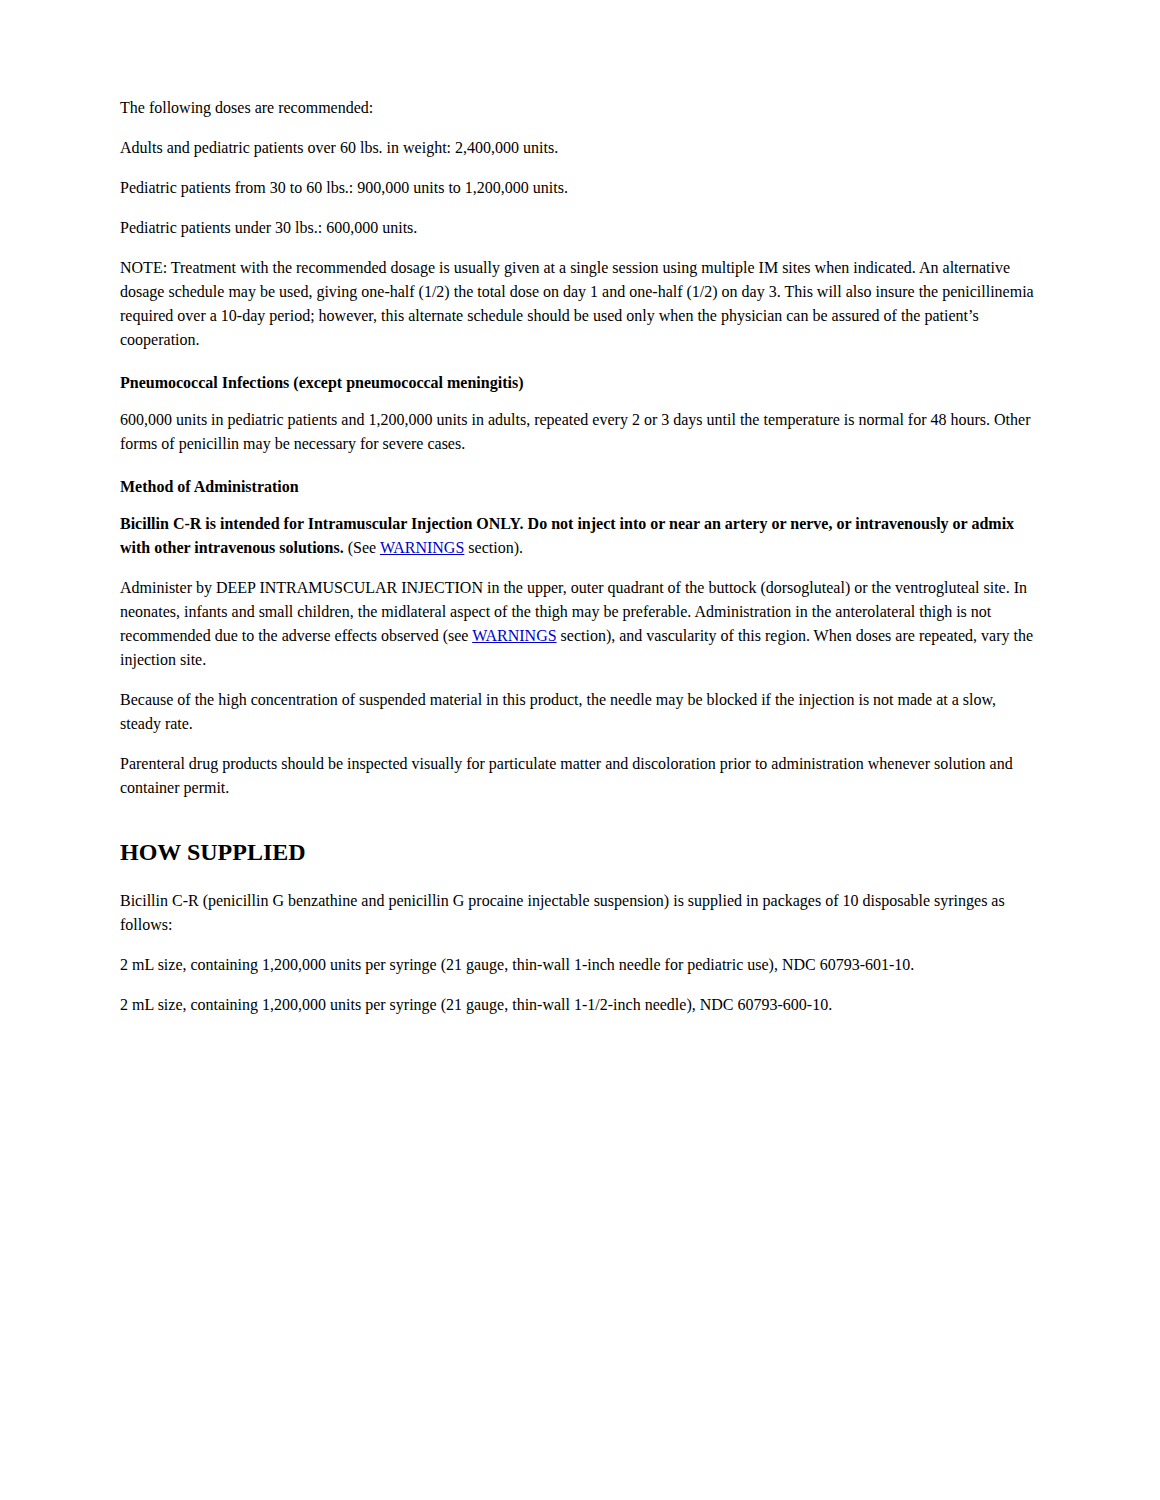The following doses are recommended:
Adults and pediatric patients over 60 lbs. in weight: 2,400,000 units.
Pediatric patients from 30 to 60 lbs.: 900,000 units to 1,200,000 units.
Pediatric patients under 30 lbs.: 600,000 units.
NOTE: Treatment with the recommended dosage is usually given at a single session using multiple IM sites when indicated. An alternative dosage schedule may be used, giving one-half (1/2) the total dose on day 1 and one-half (1/2) on day 3. This will also insure the penicillinemia required over a 10-day period; however, this alternate schedule should be used only when the physician can be assured of the patient’s cooperation.
Pneumococcal Infections (except pneumococcal meningitis)
600,000 units in pediatric patients and 1,200,000 units in adults, repeated every 2 or 3 days until the temperature is normal for 48 hours. Other forms of penicillin may be necessary for severe cases.
Method of Administration
Bicillin C-R is intended for Intramuscular Injection ONLY. Do not inject into or near an artery or nerve, or intravenously or admix with other intravenous solutions. (See WARNINGS section).
Administer by DEEP INTRAMUSCULAR INJECTION in the upper, outer quadrant of the buttock (dorsogluteal) or the ventrogluteal site. In neonates, infants and small children, the midlateral aspect of the thigh may be preferable. Administration in the anterolateral thigh is not recommended due to the adverse effects observed (see WARNINGS section), and vascularity of this region. When doses are repeated, vary the injection site.
Because of the high concentration of suspended material in this product, the needle may be blocked if the injection is not made at a slow, steady rate.
Parenteral drug products should be inspected visually for particulate matter and discoloration prior to administration whenever solution and container permit.
HOW SUPPLIED
Bicillin C-R (penicillin G benzathine and penicillin G procaine injectable suspension) is supplied in packages of 10 disposable syringes as follows:
2 mL size, containing 1,200,000 units per syringe (21 gauge, thin-wall 1-inch needle for pediatric use), NDC 60793-601-10.
2 mL size, containing 1,200,000 units per syringe (21 gauge, thin-wall 1-1/2-inch needle), NDC 60793-600-10.